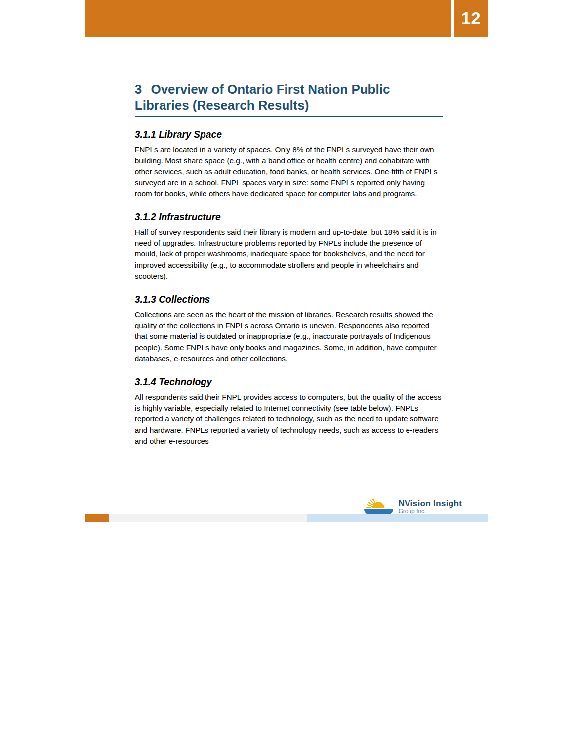12
3 Overview of Ontario First Nation Public Libraries (Research Results)
3.1.1 Library Space
FNPLs are located in a variety of spaces. Only 8% of the FNPLs surveyed have their own building. Most share space (e.g., with a band office or health centre) and cohabitate with other services, such as adult education, food banks, or health services. One-fifth of FNPLs surveyed are in a school. FNPL spaces vary in size: some FNPLs reported only having room for books, while others have dedicated space for computer labs and programs.
3.1.2 Infrastructure
Half of survey respondents said their library is modern and up-to-date, but 18% said it is in need of upgrades. Infrastructure problems reported by FNPLs include the presence of mould, lack of proper washrooms, inadequate space for bookshelves, and the need for improved accessibility (e.g., to accommodate strollers and people in wheelchairs and scooters).
3.1.3 Collections
Collections are seen as the heart of the mission of libraries. Research results showed the quality of the collections in FNPLs across Ontario is uneven. Respondents also reported that some material is outdated or inappropriate (e.g., inaccurate portrayals of Indigenous people). Some FNPLs have only books and magazines. Some, in addition, have computer databases, e-resources and other collections.
3.1.4 Technology
All respondents said their FNPL provides access to computers, but the quality of the access is highly variable, especially related to Internet connectivity (see table below). FNPLs reported a variety of challenges related to technology, such as the need to update software and hardware. FNPLs reported a variety of technology needs, such as access to e-readers and other e-resources
NVision Insight
Group Inc.